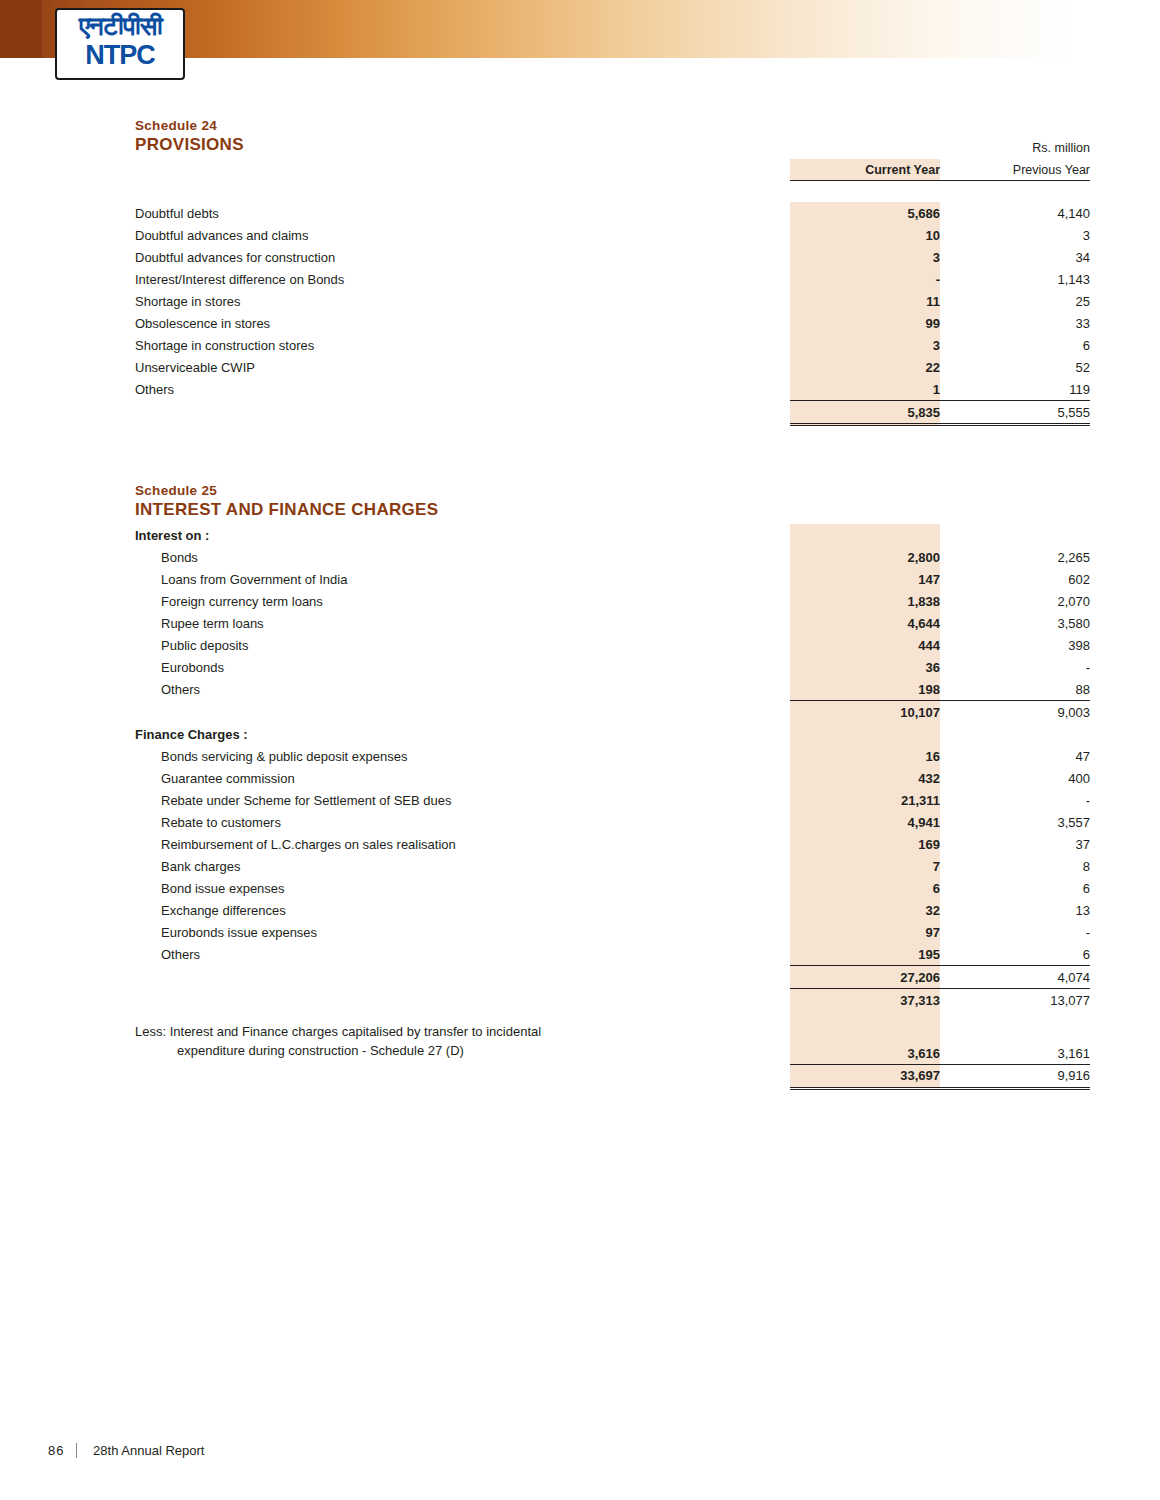एनटीपीसी
NTPC
Schedule 24
PROVISIONS Rs. million
| | Current Year | Previous Year |
| Doubtful debts | 5,686 | 4,140 |
| Doubtful advances and claims | 10 | 3 |
| Doubtful advances for construction | 3 | 34 |
| Interest/Interest difference on Bonds | - | 1,143 |
| Shortage in stores | 11 | 25 |
| Obsolescence in stores | 99 | 33 |
| Shortage in construction stores | 3 | 6 |
| Unserviceable CWIP | 22 | 52 |
| Others | 1 | 119 |
| | 5,835 | 5,555 |
Schedule 25
INTEREST AND FINANCE CHARGES
| Interest on : | | |
| Bonds | 2,800 | 2,265 |
| Loans from Government of India | 147 | 602 |
| Foreign currency term loans | 1,838 | 2,070 |
| Rupee term loans | 4,644 | 3,580 |
| Public deposits | 444 | 398 |
| Eurobonds | 36 | - |
| Others | 198 | 88 |
| | 10,107 | 9,003 |
| Finance Charges : | | |
| Bonds servicing & public deposit expenses | 16 | 47 |
| Guarantee commission | 432 | 400 |
| Rebate under Scheme for Settlement of SEB dues | 21,311 | - |
| Rebate to customers | 4,941 | 3,557 |
| Reimbursement of L.C.charges on sales realisation | 169 | 37 |
| Bank charges | 7 | 8 |
| Bond issue expenses | 6 | 6 |
| Exchange differences | 32 | 13 |
| Eurobonds issue expenses | 97 | - |
| Others | 195 | 6 |
| | 27,206 | 4,074 |
| | 37,313 | 13,077 |
| Less: Interest and Finance charges capitalised by transfer to incidental expenditure during construction - Schedule 27 (D) | 3,616 | 3,161 |
| | 33,697 | 9,916 |
86 28th Annual Report